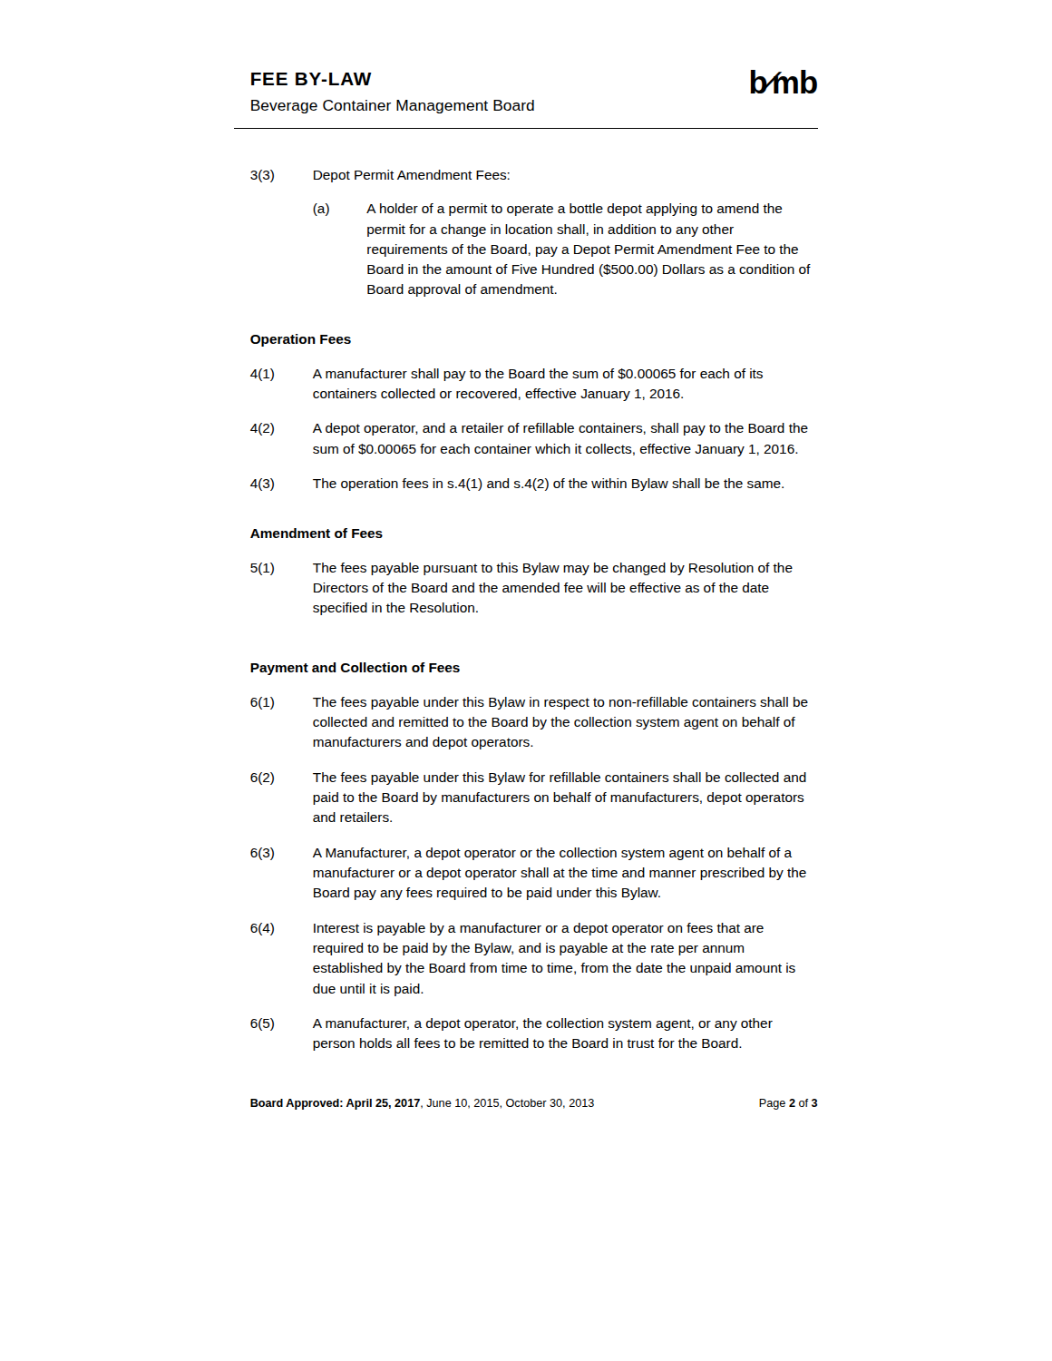Fee By-Law
Beverage Container Management Board
b∕mb
3(3)
Depot Permit Amendment Fees:
(a)
A holder of a permit to operate a bottle depot applying to amend the permit for a change in location shall, in addition to any other requirements of the Board, pay a Depot Permit Amendment Fee to the Board in the amount of Five Hundred ($500.00) Dollars as a condition of Board approval of amendment.
Operation Fees
4(1)
A manufacturer shall pay to the Board the sum of $0.00065 for each of its containers collected or recovered, effective January 1, 2016.
4(2)
A depot operator, and a retailer of refillable containers, shall pay to the Board the sum of $0.00065 for each container which it collects, effective January 1, 2016.
4(3)
The operation fees in s.4(1) and s.4(2) of the within Bylaw shall be the same.
Amendment of Fees
5(1)
The fees payable pursuant to this Bylaw may be changed by Resolution of the Directors of the Board and the amended fee will be effective as of the date specified in the Resolution.
Payment and Collection of Fees
6(1)
The fees payable under this Bylaw in respect to non-refillable containers shall be collected and remitted to the Board by the collection system agent on behalf of manufacturers and depot operators.
6(2)
The fees payable under this Bylaw for refillable containers shall be collected and paid to the Board by manufacturers on behalf of manufacturers, depot operators and retailers.
6(3)
A Manufacturer, a depot operator or the collection system agent on behalf of a manufacturer or a depot operator shall at the time and manner prescribed by the Board pay any fees required to be paid under this Bylaw.
6(4)
Interest is payable by a manufacturer or a depot operator on fees that are required to be paid by the Bylaw, and is payable at the rate per annum established by the Board from time to time, from the date the unpaid amount is due until it is paid.
6(5)
A manufacturer, a depot operator, the collection system agent, or any other person holds all fees to be remitted to the Board in trust for the Board.
Board Approved: April 25, 2017, June 10, 2015, October 30, 2013
Page 2 of 3